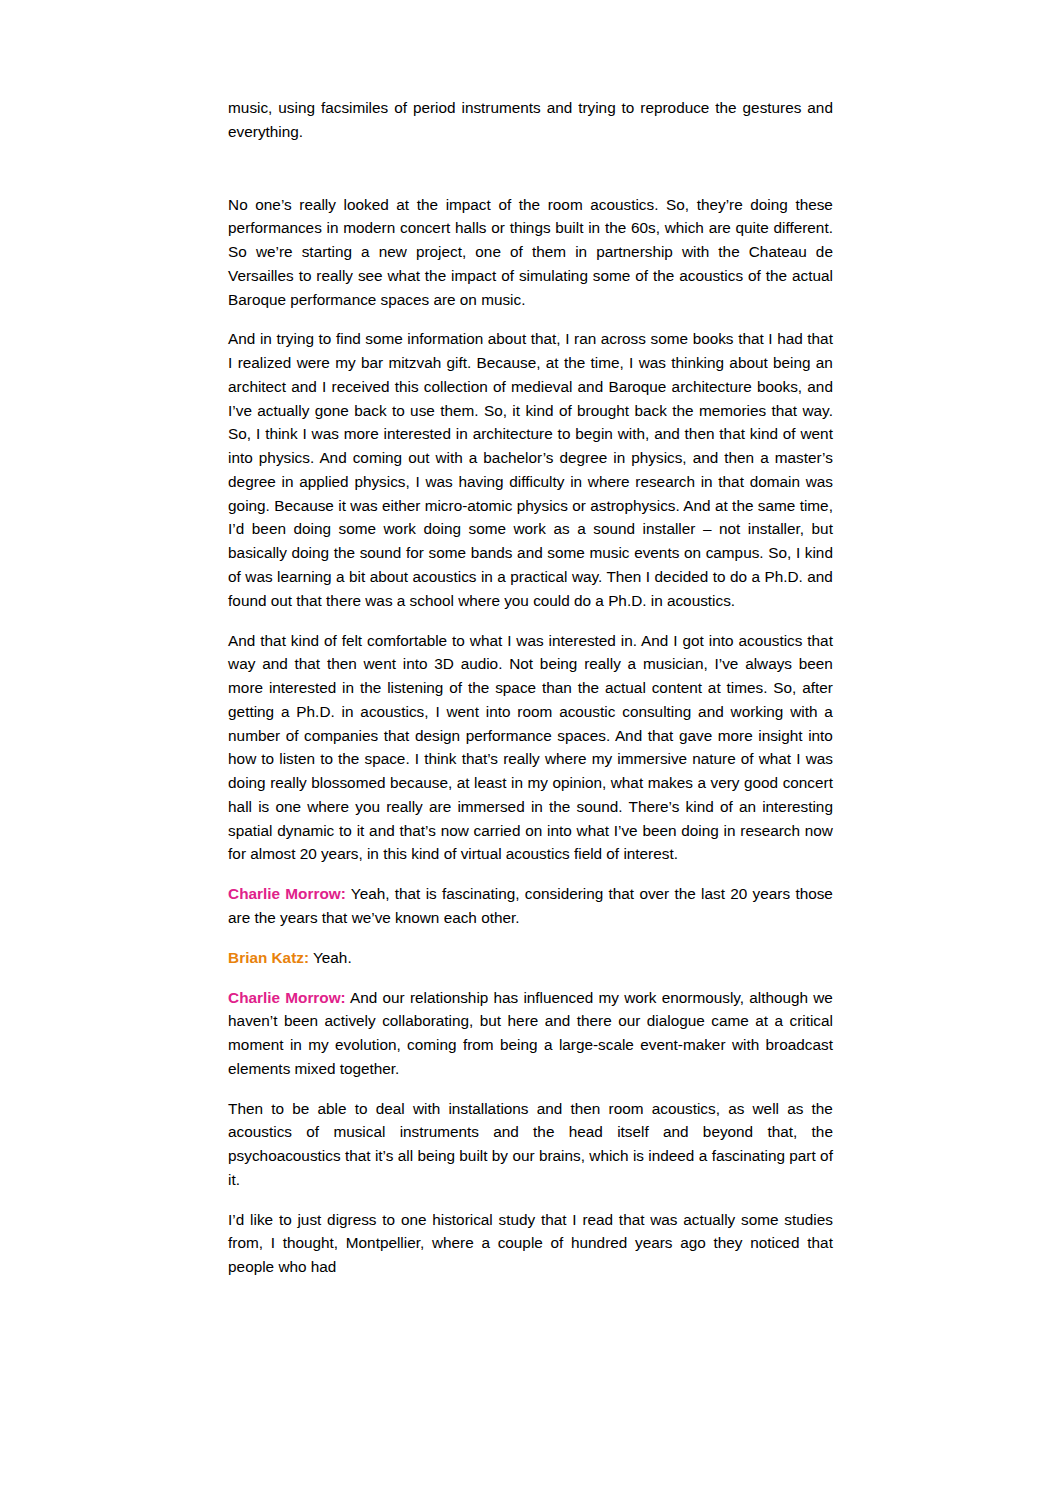music, using facsimiles of period instruments and trying to reproduce the gestures and everything.
No one’s really looked at the impact of the room acoustics. So, they’re doing these performances in modern concert halls or things built in the 60s, which are quite different. So we’re starting a new project, one of them in partnership with the Chateau de Versailles to really see what the impact of simulating some of the acoustics of the actual Baroque performance spaces are on music.
And in trying to find some information about that, I ran across some books that I had that I realized were my bar mitzvah gift. Because, at the time, I was thinking about being an architect and I received this collection of medieval and Baroque architecture books, and I’ve actually gone back to use them. So, it kind of brought back the memories that way. So, I think I was more interested in architecture to begin with, and then that kind of went into physics. And coming out with a bachelor’s degree in physics, and then a master’s degree in applied physics, I was having difficulty in where research in that domain was going. Because it was either micro-atomic physics or astrophysics. And at the same time, I’d been doing some work doing some work as a sound installer – not installer, but basically doing the sound for some bands and some music events on campus. So, I kind of was learning a bit about acoustics in a practical way. Then I decided to do a Ph.D. and found out that there was a school where you could do a Ph.D. in acoustics.
And that kind of felt comfortable to what I was interested in. And I got into acoustics that way and that then went into 3D audio. Not being really a musician, I’ve always been more interested in the listening of the space than the actual content at times. So, after getting a Ph.D. in acoustics, I went into room acoustic consulting and working with a number of companies that design performance spaces. And that gave more insight into how to listen to the space. I think that’s really where my immersive nature of what I was doing really blossomed because, at least in my opinion, what makes a very good concert hall is one where you really are immersed in the sound. There’s kind of an interesting spatial dynamic to it and that’s now carried on into what I’ve been doing in research now for almost 20 years, in this kind of virtual acoustics field of interest.
Charlie Morrow: Yeah, that is fascinating, considering that over the last 20 years those are the years that we’ve known each other.
Brian Katz: Yeah.
Charlie Morrow: And our relationship has influenced my work enormously, although we haven’t been actively collaborating, but here and there our dialogue came at a critical moment in my evolution, coming from being a large-scale event-maker with broadcast elements mixed together.
Then to be able to deal with installations and then room acoustics, as well as the acoustics of musical instruments and the head itself and beyond that, the psychoacoustics that it’s all being built by our brains, which is indeed a fascinating part of it.
I’d like to just digress to one historical study that I read that was actually some studies from, I thought, Montpellier, where a couple of hundred years ago they noticed that people who had